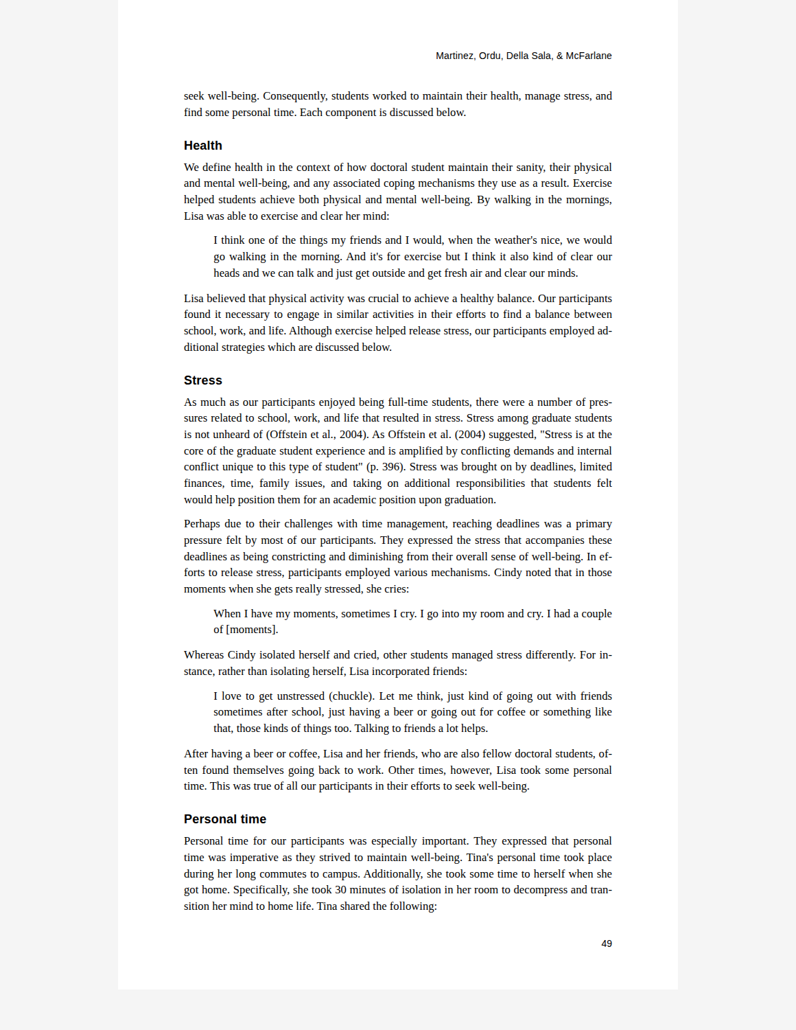Martinez, Ordu, Della Sala, & McFarlane
seek well-being. Consequently, students worked to maintain their health, manage stress, and find some personal time. Each component is discussed below.
Health
We define health in the context of how doctoral student maintain their sanity, their physical and mental well-being, and any associated coping mechanisms they use as a result. Exercise helped students achieve both physical and mental well-being. By walking in the mornings, Lisa was able to exercise and clear her mind:
I think one of the things my friends and I would, when the weather's nice, we would go walking in the morning. And it's for exercise but I think it also kind of clear our heads and we can talk and just get outside and get fresh air and clear our minds.
Lisa believed that physical activity was crucial to achieve a healthy balance. Our participants found it necessary to engage in similar activities in their efforts to find a balance between school, work, and life. Although exercise helped release stress, our participants employed additional strategies which are discussed below.
Stress
As much as our participants enjoyed being full-time students, there were a number of pressures related to school, work, and life that resulted in stress. Stress among graduate students is not unheard of (Offstein et al., 2004). As Offstein et al. (2004) suggested, "Stress is at the core of the graduate student experience and is amplified by conflicting demands and internal conflict unique to this type of student" (p. 396). Stress was brought on by deadlines, limited finances, time, family issues, and taking on additional responsibilities that students felt would help position them for an academic position upon graduation.
Perhaps due to their challenges with time management, reaching deadlines was a primary pressure felt by most of our participants. They expressed the stress that accompanies these deadlines as being constricting and diminishing from their overall sense of well-being. In efforts to release stress, participants employed various mechanisms. Cindy noted that in those moments when she gets really stressed, she cries:
When I have my moments, sometimes I cry. I go into my room and cry. I had a couple of [moments].
Whereas Cindy isolated herself and cried, other students managed stress differently. For instance, rather than isolating herself, Lisa incorporated friends:
I love to get unstressed (chuckle). Let me think, just kind of going out with friends sometimes after school, just having a beer or going out for coffee or something like that, those kinds of things too. Talking to friends a lot helps.
After having a beer or coffee, Lisa and her friends, who are also fellow doctoral students, often found themselves going back to work. Other times, however, Lisa took some personal time. This was true of all our participants in their efforts to seek well-being.
Personal time
Personal time for our participants was especially important. They expressed that personal time was imperative as they strived to maintain well-being. Tina's personal time took place during her long commutes to campus. Additionally, she took some time to herself when she got home. Specifically, she took 30 minutes of isolation in her room to decompress and transition her mind to home life. Tina shared the following:
49